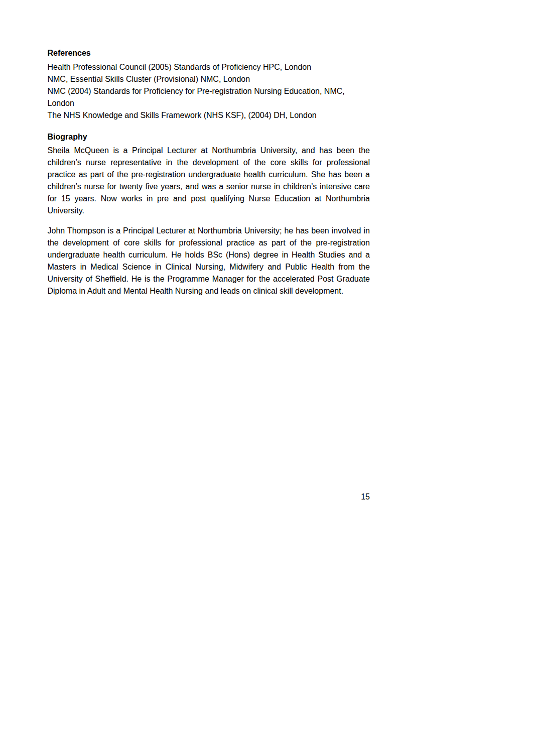References
Health Professional Council (2005) Standards of Proficiency HPC, London
NMC, Essential Skills Cluster (Provisional) NMC, London
NMC (2004) Standards for Proficiency for Pre-registration Nursing Education, NMC, London
The NHS Knowledge and Skills Framework (NHS KSF), (2004) DH, London
Biography
Sheila McQueen is a Principal Lecturer at Northumbria University, and has been the children’s nurse representative in the development of the core skills for professional practice as part of the pre-registration undergraduate health curriculum. She has been a children’s nurse for twenty five years, and was a senior nurse in children’s intensive care for 15 years. Now works in pre and post qualifying Nurse Education at Northumbria University.
John Thompson is a Principal Lecturer at Northumbria University; he has been involved in the development of core skills for professional practice as part of the pre-registration undergraduate health curriculum. He holds BSc (Hons) degree in Health Studies and a Masters in Medical Science in Clinical Nursing, Midwifery and Public Health from the University of Sheffield. He is the Programme Manager for the accelerated Post Graduate Diploma in Adult and Mental Health Nursing and leads on clinical skill development.
15